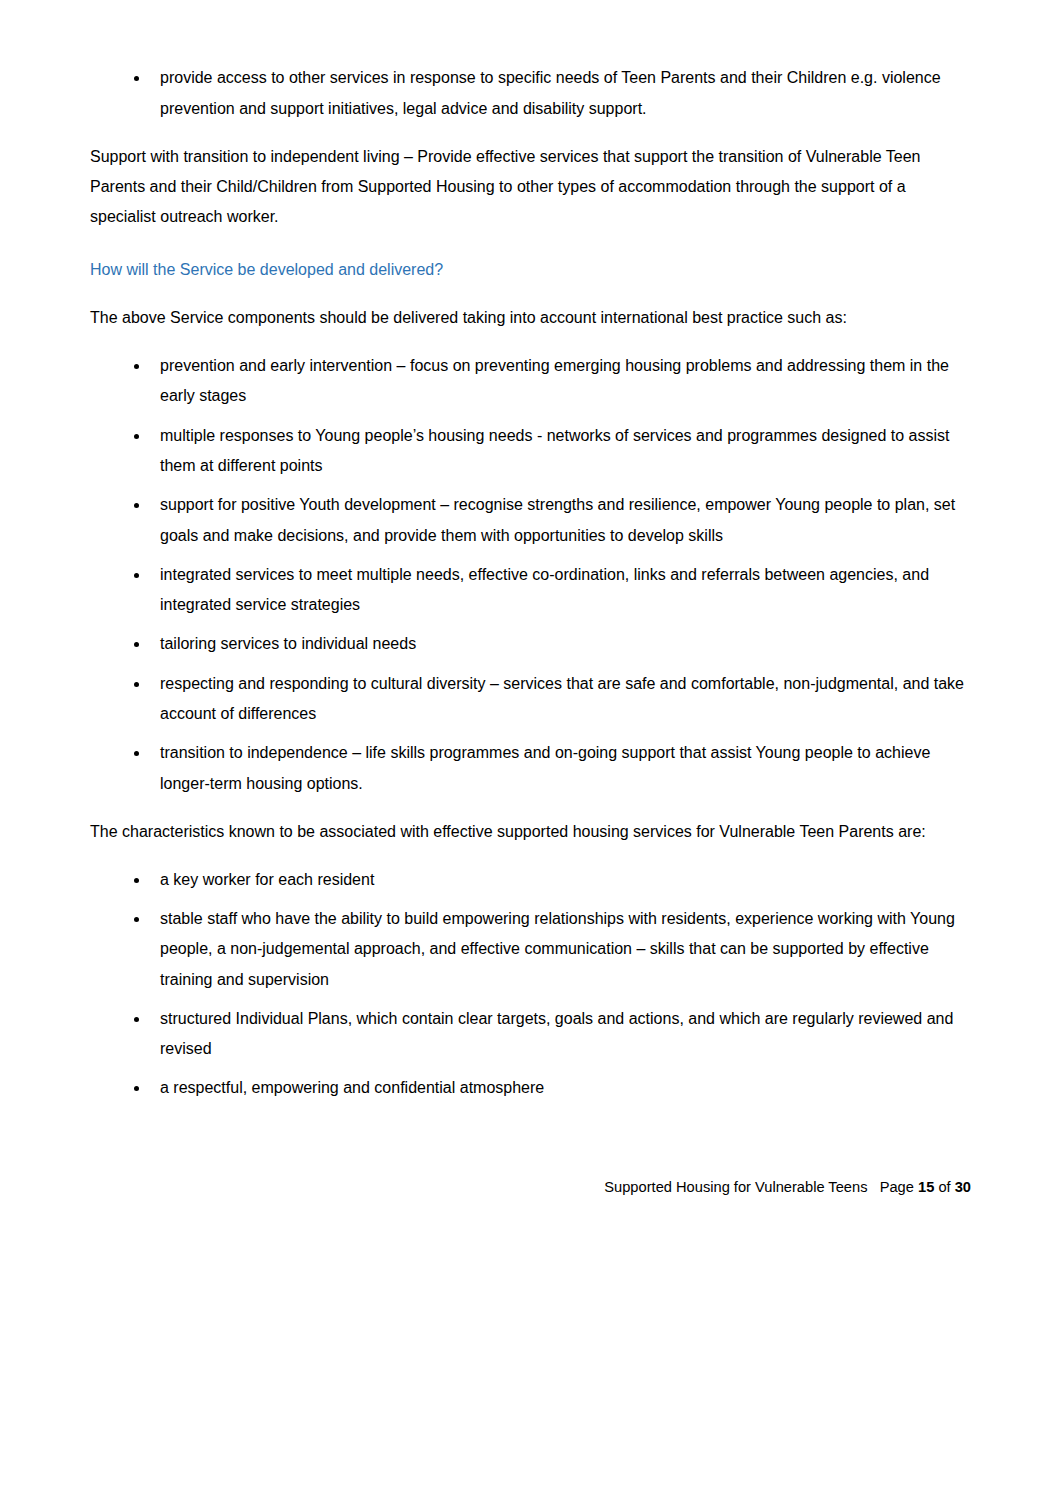provide access to other services in response to specific needs of Teen Parents and their Children e.g. violence prevention and support initiatives, legal advice and disability support.
Support with transition to independent living – Provide effective services that support the transition of Vulnerable Teen Parents and their Child/Children from Supported Housing to other types of accommodation through the support of a specialist outreach worker.
How will the Service be developed and delivered?
The above Service components should be delivered taking into account international best practice such as:
prevention and early intervention – focus on preventing emerging housing problems and addressing them in the early stages
multiple responses to Young people’s housing needs - networks of services and programmes designed to assist them at different points
support for positive Youth development – recognise strengths and resilience, empower Young people to plan, set goals and make decisions, and provide them with opportunities to develop skills
integrated services to meet multiple needs, effective co-ordination, links and referrals between agencies, and integrated service strategies
tailoring services to individual needs
respecting and responding to cultural diversity – services that are safe and comfortable, non-judgmental, and take account of differences
transition to independence – life skills programmes and on-going support that assist Young people to achieve longer-term housing options.
The characteristics known to be associated with effective supported housing services for Vulnerable Teen Parents are:
a key worker for each resident
stable staff who have the ability to build empowering relationships with residents, experience working with Young people, a non-judgemental approach, and effective communication – skills that can be supported by effective training and supervision
structured Individual Plans, which contain clear targets, goals and actions, and which are regularly reviewed and revised
a respectful, empowering and confidential atmosphere
Supported Housing for Vulnerable Teens Page 15 of 30